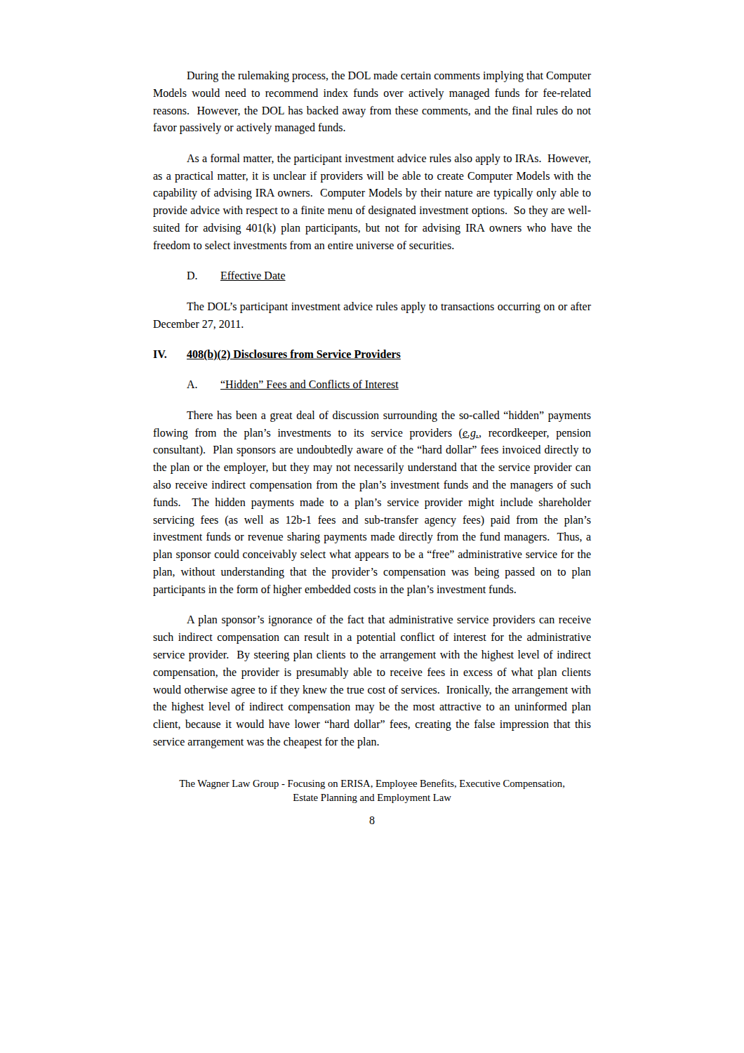During the rulemaking process, the DOL made certain comments implying that Computer Models would need to recommend index funds over actively managed funds for fee-related reasons. However, the DOL has backed away from these comments, and the final rules do not favor passively or actively managed funds.
As a formal matter, the participant investment advice rules also apply to IRAs. However, as a practical matter, it is unclear if providers will be able to create Computer Models with the capability of advising IRA owners. Computer Models by their nature are typically only able to provide advice with respect to a finite menu of designated investment options. So they are well-suited for advising 401(k) plan participants, but not for advising IRA owners who have the freedom to select investments from an entire universe of securities.
D. Effective Date
The DOL’s participant investment advice rules apply to transactions occurring on or after December 27, 2011.
IV. 408(b)(2) Disclosures from Service Providers
A.“Hidden” Fees and Conflicts of Interest
There has been a great deal of discussion surrounding the so-called “hidden” payments flowing from the plan’s investments to its service providers (e.g., recordkeeper, pension consultant). Plan sponsors are undoubtedly aware of the “hard dollar” fees invoiced directly to the plan or the employer, but they may not necessarily understand that the service provider can also receive indirect compensation from the plan’s investment funds and the managers of such funds. The hidden payments made to a plan’s service provider might include shareholder servicing fees (as well as 12b-1 fees and sub-transfer agency fees) paid from the plan’s investment funds or revenue sharing payments made directly from the fund managers. Thus, a plan sponsor could conceivably select what appears to be a “free” administrative service for the plan, without understanding that the provider’s compensation was being passed on to plan participants in the form of higher embedded costs in the plan’s investment funds.
A plan sponsor’s ignorance of the fact that administrative service providers can receive such indirect compensation can result in a potential conflict of interest for the administrative service provider. By steering plan clients to the arrangement with the highest level of indirect compensation, the provider is presumably able to receive fees in excess of what plan clients would otherwise agree to if they knew the true cost of services. Ironically, the arrangement with the highest level of indirect compensation may be the most attractive to an uninformed plan client, because it would have lower “hard dollar” fees, creating the false impression that this service arrangement was the cheapest for the plan.
The Wagner Law Group - Focusing on ERISA, Employee Benefits, Executive Compensation,
Estate Planning and Employment Law
8